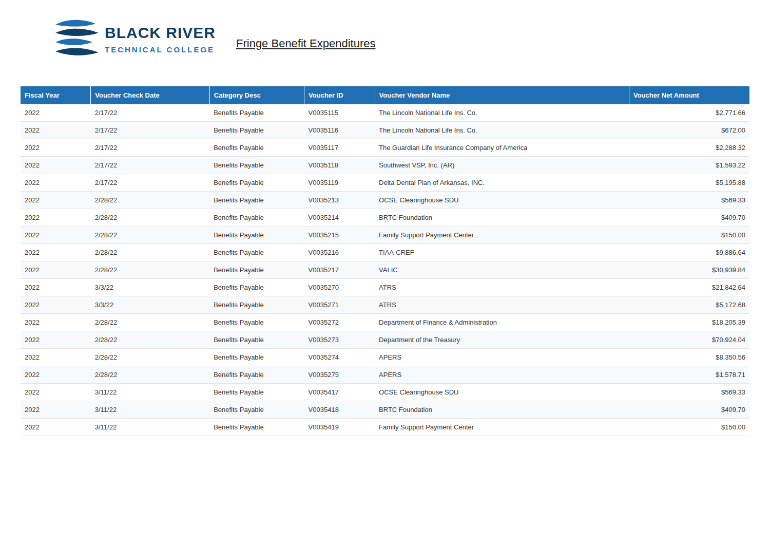BLACK RIVER TECHNICAL COLLEGE
Fringe Benefit Expenditures
| Fiscal Year | Voucher Check Date | Category Desc | Voucher ID | Voucher Vendor Name | Voucher Net Amount |
| --- | --- | --- | --- | --- | --- |
| 2022 | 2/17/22 | Benefits Payable | V0035115 | The Lincoln National Life Ins. Co. | $2,771.66 |
| 2022 | 2/17/22 | Benefits Payable | V0035116 | The Lincoln National Life Ins. Co. | $672.00 |
| 2022 | 2/17/22 | Benefits Payable | V0035117 | The Guardian Life Insurance Company of America | $2,288.32 |
| 2022 | 2/17/22 | Benefits Payable | V0035118 | Southwest VSP, Inc. (AR) | $1,593.22 |
| 2022 | 2/17/22 | Benefits Payable | V0035119 | Delta Dental Plan of Arkansas, INC. | $5,195.88 |
| 2022 | 2/28/22 | Benefits Payable | V0035213 | OCSE Clearinghouse SDU | $569.33 |
| 2022 | 2/28/22 | Benefits Payable | V0035214 | BRTC Foundation | $409.70 |
| 2022 | 2/28/22 | Benefits Payable | V0035215 | Family Support Payment Center | $150.00 |
| 2022 | 2/28/22 | Benefits Payable | V0035216 | TIAA-CREF | $9,886.64 |
| 2022 | 2/28/22 | Benefits Payable | V0035217 | VALIC | $30,939.84 |
| 2022 | 3/3/22 | Benefits Payable | V0035270 | ATRS | $21,842.64 |
| 2022 | 3/3/22 | Benefits Payable | V0035271 | ATRS | $5,172.68 |
| 2022 | 2/28/22 | Benefits Payable | V0035272 | Department of Finance & Administration | $18,205.39 |
| 2022 | 2/28/22 | Benefits Payable | V0035273 | Department of the Treasury | $70,924.04 |
| 2022 | 2/28/22 | Benefits Payable | V0035274 | APERS | $8,350.56 |
| 2022 | 2/28/22 | Benefits Payable | V0035275 | APERS | $1,578.71 |
| 2022 | 3/11/22 | Benefits Payable | V0035417 | OCSE Clearinghouse SDU | $569.33 |
| 2022 | 3/11/22 | Benefits Payable | V0035418 | BRTC Foundation | $409.70 |
| 2022 | 3/11/22 | Benefits Payable | V0035419 | Family Support Payment Center | $150.00 |